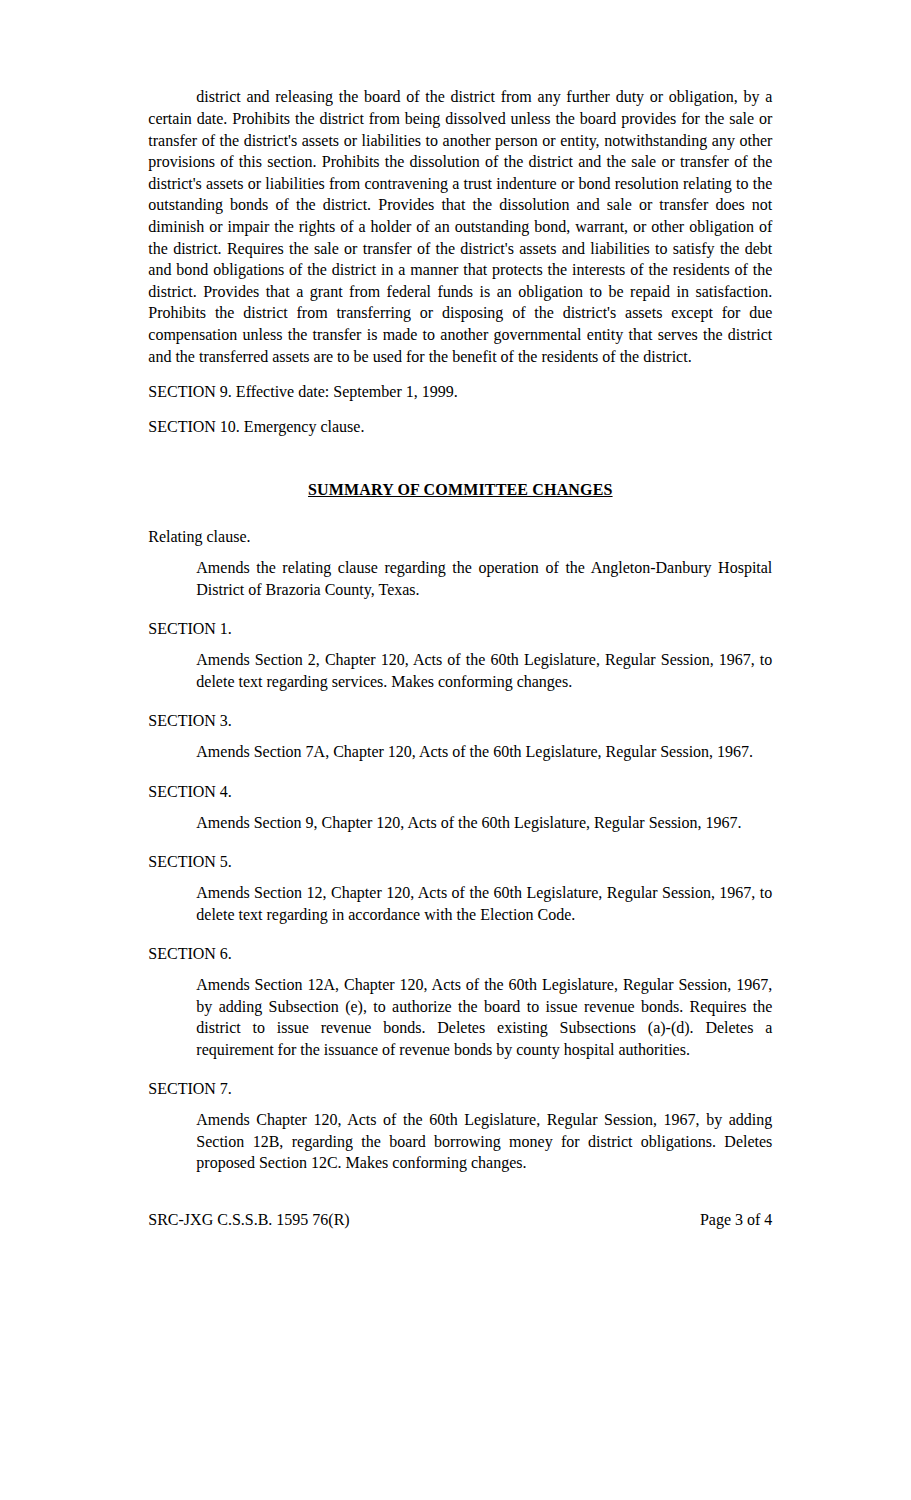district and releasing the board of the district from any further duty or obligation, by a certain date. Prohibits the district from being dissolved unless the board provides for the sale or transfer of the district's assets or liabilities to another person or entity, notwithstanding any other provisions of this section. Prohibits the dissolution of the district and the sale or transfer of the district's assets or liabilities from contravening a trust indenture or bond resolution relating to the outstanding bonds of the district. Provides that the dissolution and sale or transfer does not diminish or impair the rights of a holder of an outstanding bond, warrant, or other obligation of the district. Requires the sale or transfer of the district's assets and liabilities to satisfy the debt and bond obligations of the district in a manner that protects the interests of the residents of the district. Provides that a grant from federal funds is an obligation to be repaid in satisfaction. Prohibits the district from transferring or disposing of the district's assets except for due compensation unless the transfer is made to another governmental entity that serves the district and the transferred assets are to be used for the benefit of the residents of the district.
SECTION 9. Effective date: September 1, 1999.
SECTION 10. Emergency clause.
SUMMARY OF COMMITTEE CHANGES
Relating clause.
Amends the relating clause regarding the operation of the Angleton-Danbury Hospital District of Brazoria County, Texas.
SECTION 1.
Amends Section 2, Chapter 120, Acts of the 60th Legislature, Regular Session, 1967, to delete text regarding services. Makes conforming changes.
SECTION 3.
Amends Section 7A, Chapter 120, Acts of the 60th Legislature, Regular Session, 1967.
SECTION 4.
Amends Section 9, Chapter 120, Acts of the 60th Legislature, Regular Session, 1967.
SECTION 5.
Amends Section 12, Chapter 120, Acts of the 60th Legislature, Regular Session, 1967, to delete text regarding in accordance with the Election Code.
SECTION 6.
Amends Section 12A, Chapter 120, Acts of the 60th Legislature, Regular Session, 1967, by adding Subsection (e), to authorize the board to issue revenue bonds. Requires the district to issue revenue bonds. Deletes existing Subsections (a)-(d). Deletes a requirement for the issuance of revenue bonds by county hospital authorities.
SECTION 7.
Amends Chapter 120, Acts of the 60th Legislature, Regular Session, 1967, by adding Section 12B, regarding the board borrowing money for district obligations. Deletes proposed Section 12C. Makes conforming changes.
SRC-JXG C.S.S.B. 1595 76(R)
Page 3 of 4